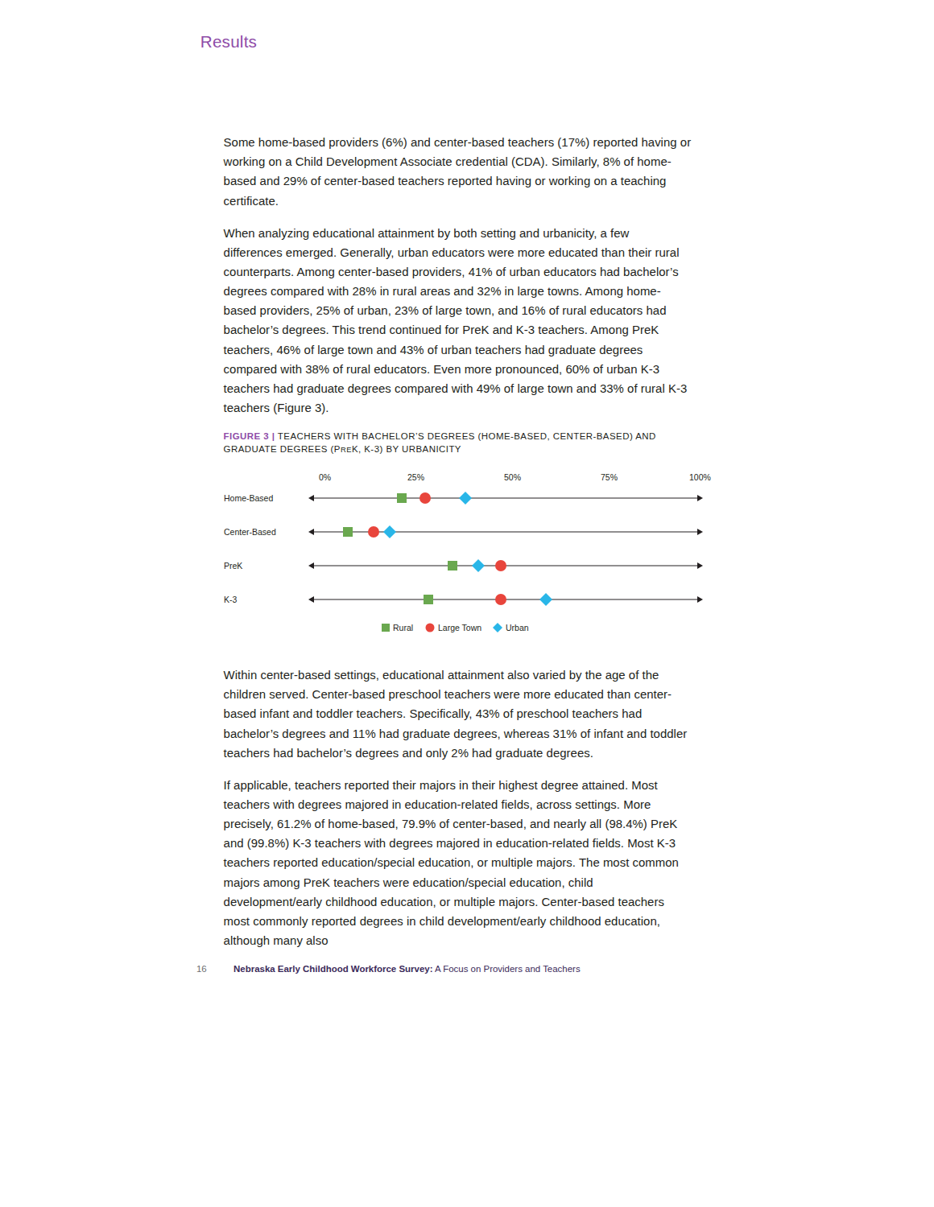Results
Some home-based providers (6%) and center-based teachers (17%) reported having or working on a Child Development Associate credential (CDA). Similarly, 8% of home-based and 29% of center-based teachers reported having or working on a teaching certificate.
When analyzing educational attainment by both setting and urbanicity, a few differences emerged. Generally, urban educators were more educated than their rural counterparts. Among center-based providers, 41% of urban educators had bachelor’s degrees compared with 28% in rural areas and 32% in large towns. Among home-based providers, 25% of urban, 23% of large town, and 16% of rural educators had bachelor’s degrees. This trend continued for PreK and K-3 teachers. Among PreK teachers, 46% of large town and 43% of urban teachers had graduate degrees compared with 38% of rural educators. Even more pronounced, 60% of urban K-3 teachers had graduate degrees compared with 49% of large town and 33% of rural K-3 teachers (Figure 3).
FIGURE 3 | TEACHERS WITH BACHELOR’S DEGREES (HOME-BASED, CENTER-BASED) AND GRADUATE DEGREES (Pre K, K-3) BY URBANICITY
0% 25% 50% 75% 100% Home-Based Center-Based PreK K-3 Rural Large Town Urban
Within center-based settings, educational attainment also varied by the age of the children served. Center-based preschool teachers were more educated than center-based infant and toddler teachers. Specifically, 43% of preschool teachers had bachelor’s degrees and 11% had graduate degrees, whereas 31% of infant and toddler teachers had bachelor’s degrees and only 2% had graduate degrees.
If applicable, teachers reported their majors in their highest degree attained. Most teachers with degrees majored in education-related fields, across settings. More precisely, 61.2% of home-based, 79.9% of center-based, and nearly all (98.4%) PreK and (99.8%) K-3 teachers with degrees majored in education-related fields. Most K-3 teachers reported education/special education, or multiple majors. The most common majors among PreK teachers were education/special education, child development/early childhood education, or multiple majors. Center-based teachers most commonly reported degrees in child development/early childhood education, although many also
16 Nebraska Early Childhood Workforce Survey: A Focus on Providers and Teachers